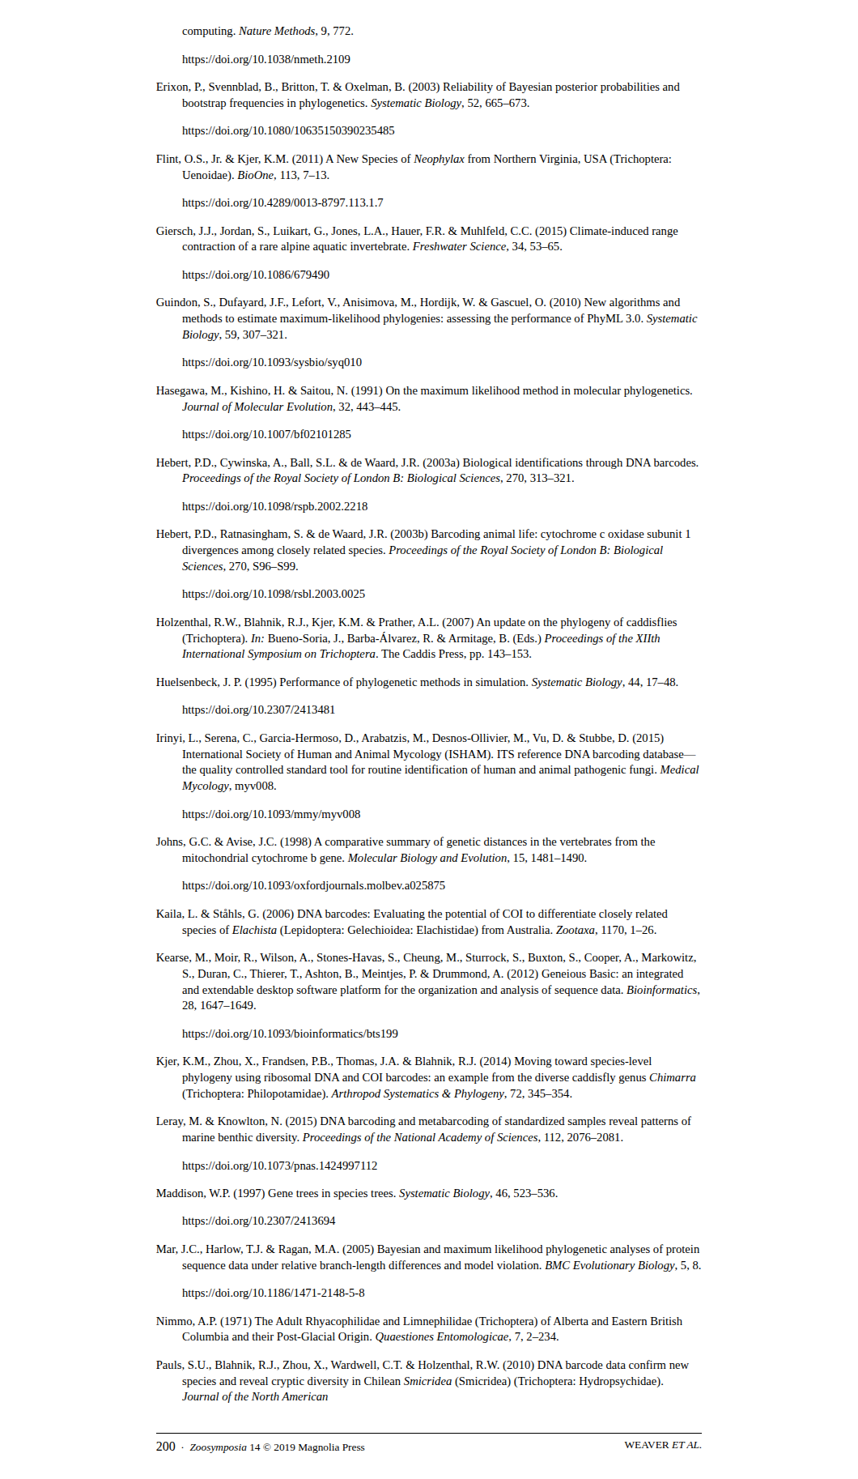computing. Nature Methods, 9, 772.
https://doi.org/10.1038/nmeth.2109
Erixon, P., Svennblad, B., Britton, T. & Oxelman, B. (2003) Reliability of Bayesian posterior probabilities and bootstrap frequencies in phylogenetics. Systematic Biology, 52, 665–673.
https://doi.org/10.1080/10635150390235485
Flint, O.S., Jr. & Kjer, K.M. (2011) A New Species of Neophylax from Northern Virginia, USA (Trichoptera: Uenoidae). BioOne, 113, 7–13.
https://doi.org/10.4289/0013-8797.113.1.7
Giersch, J.J., Jordan, S., Luikart, G., Jones, L.A., Hauer, F.R. & Muhlfeld, C.C. (2015) Climate-induced range contraction of a rare alpine aquatic invertebrate. Freshwater Science, 34, 53–65.
https://doi.org/10.1086/679490
Guindon, S., Dufayard, J.F., Lefort, V., Anisimova, M., Hordijk, W. & Gascuel, O. (2010) New algorithms and methods to estimate maximum-likelihood phylogenies: assessing the performance of PhyML 3.0. Systematic Biology, 59, 307–321.
https://doi.org/10.1093/sysbio/syq010
Hasegawa, M., Kishino, H. & Saitou, N. (1991) On the maximum likelihood method in molecular phylogenetics. Journal of Molecular Evolution, 32, 443–445.
https://doi.org/10.1007/bf02101285
Hebert, P.D., Cywinska, A., Ball, S.L. & de Waard, J.R. (2003a) Biological identifications through DNA barcodes. Proceedings of the Royal Society of London B: Biological Sciences, 270, 313–321.
https://doi.org/10.1098/rspb.2002.2218
Hebert, P.D., Ratnasingham, S. & de Waard, J.R. (2003b) Barcoding animal life: cytochrome c oxidase subunit 1 divergences among closely related species. Proceedings of the Royal Society of London B: Biological Sciences, 270, S96–S99.
https://doi.org/10.1098/rsbl.2003.0025
Holzenthal, R.W., Blahnik, R.J., Kjer, K.M. & Prather, A.L. (2007) An update on the phylogeny of caddisflies (Trichoptera). In: Bueno-Soria, J., Barba-Álvarez, R. & Armitage, B. (Eds.) Proceedings of the XIIth International Symposium on Trichoptera. The Caddis Press, pp. 143–153.
Huelsenbeck, J. P. (1995) Performance of phylogenetic methods in simulation. Systematic Biology, 44, 17–48.
https://doi.org/10.2307/2413481
Irinyi, L., Serena, C., Garcia-Hermoso, D., Arabatzis, M., Desnos-Ollivier, M., Vu, D. & Stubbe, D. (2015) International Society of Human and Animal Mycology (ISHAM). ITS reference DNA barcoding database—the quality controlled standard tool for routine identification of human and animal pathogenic fungi. Medical Mycology, myv008.
https://doi.org/10.1093/mmy/myv008
Johns, G.C. & Avise, J.C. (1998) A comparative summary of genetic distances in the vertebrates from the mitochondrial cytochrome b gene. Molecular Biology and Evolution, 15, 1481–1490.
https://doi.org/10.1093/oxfordjournals.molbev.a025875
Kaila, L. & Ståhls, G. (2006) DNA barcodes: Evaluating the potential of COI to differentiate closely related species of Elachista (Lepidoptera: Gelechioidea: Elachistidae) from Australia. Zootaxa, 1170, 1–26.
Kearse, M., Moir, R., Wilson, A., Stones-Havas, S., Cheung, M., Sturrock, S., Buxton, S., Cooper, A., Markowitz, S., Duran, C., Thierer, T., Ashton, B., Meintjes, P. & Drummond, A. (2012) Geneious Basic: an integrated and extendable desktop software platform for the organization and analysis of sequence data. Bioinformatics, 28, 1647–1649.
https://doi.org/10.1093/bioinformatics/bts199
Kjer, K.M., Zhou, X., Frandsen, P.B., Thomas, J.A. & Blahnik, R.J. (2014) Moving toward species-level phylogeny using ribosomal DNA and COI barcodes: an example from the diverse caddisfly genus Chimarra (Trichoptera: Philopotamidae). Arthropod Systematics & Phylogeny, 72, 345–354.
Leray, M. & Knowlton, N. (2015) DNA barcoding and metabarcoding of standardized samples reveal patterns of marine benthic diversity. Proceedings of the National Academy of Sciences, 112, 2076–2081.
https://doi.org/10.1073/pnas.1424997112
Maddison, W.P. (1997) Gene trees in species trees. Systematic Biology, 46, 523–536.
https://doi.org/10.2307/2413694
Mar, J.C., Harlow, T.J. & Ragan, M.A. (2005) Bayesian and maximum likelihood phylogenetic analyses of protein sequence data under relative branch-length differences and model violation. BMC Evolutionary Biology, 5, 8.
https://doi.org/10.1186/1471-2148-5-8
Nimmo, A.P. (1971) The Adult Rhyacophilidae and Limnephilidae (Trichoptera) of Alberta and Eastern British Columbia and their Post-Glacial Origin. Quaestiones Entomologicae, 7, 2–234.
Pauls, S.U., Blahnik, R.J., Zhou, X., Wardwell, C.T. & Holzenthal, R.W. (2010) DNA barcode data confirm new species and reveal cryptic diversity in Chilean Smicridea (Smicridea) (Trichoptera: Hydropsychidae). Journal of the North American
200 · Zoosymposia 14 © 2019 Magnolia Press
WEAVER ET AL.